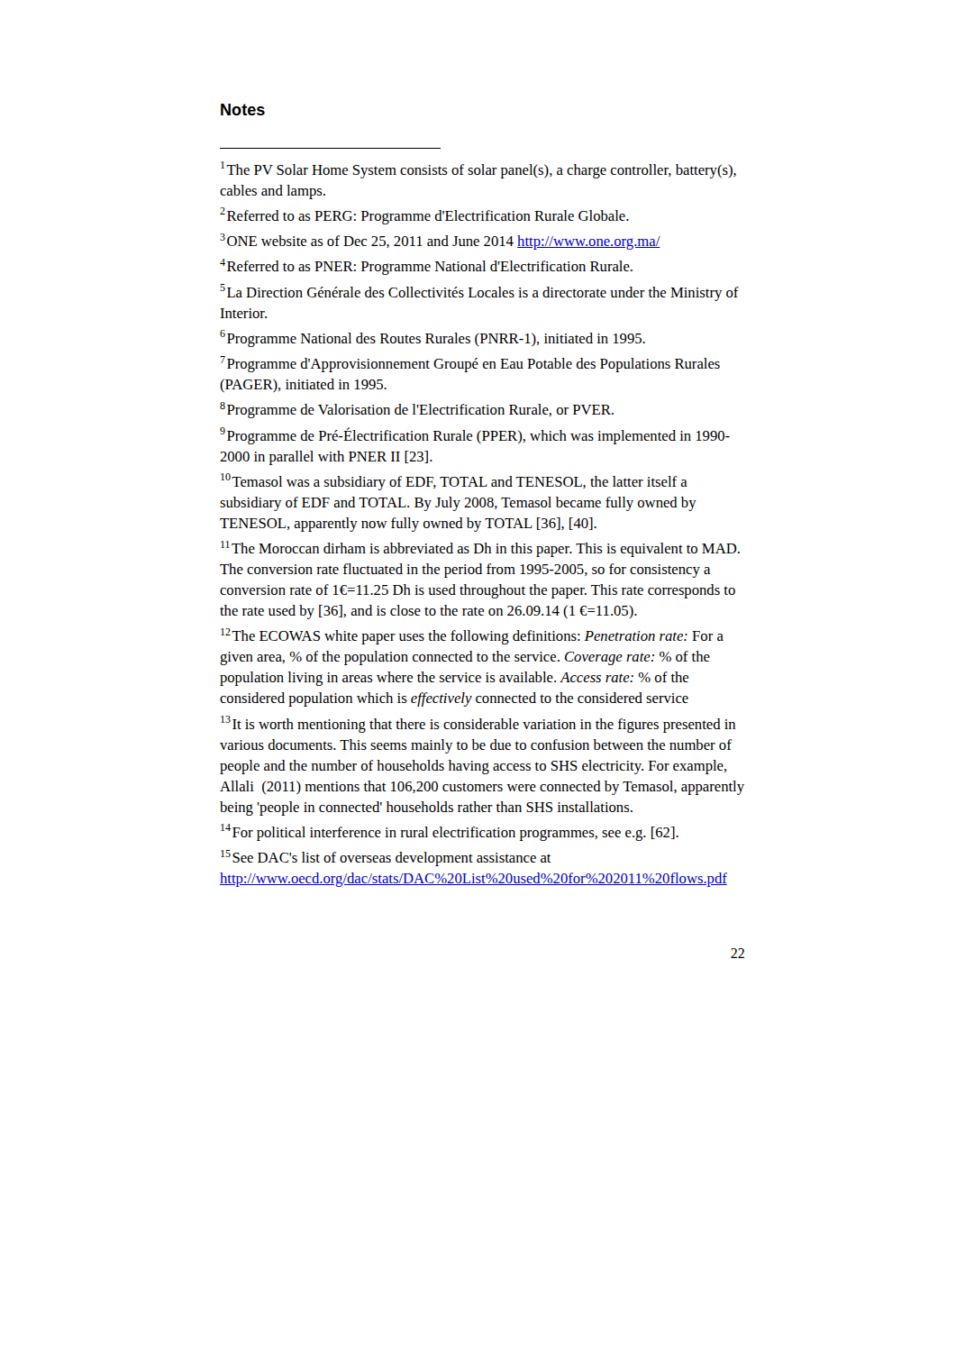Notes
1The PV Solar Home System consists of solar panel(s), a charge controller, battery(s), cables and lamps.
2Referred to as PERG: Programme d'Electrification Rurale Globale.
3ONE website as of Dec 25, 2011 and June 2014 http://www.one.org.ma/
4Referred to as PNER: Programme National d'Electrification Rurale.
5La Direction Générale des Collectivités Locales is a directorate under the Ministry of Interior.
6Programme National des Routes Rurales (PNRR-1), initiated in 1995.
7Programme d'Approvisionnement Groupé en Eau Potable des Populations Rurales (PAGER), initiated in 1995.
8Programme de Valorisation de l'Electrification Rurale, or PVER.
9Programme de Pré-Électrification Rurale (PPER), which was implemented in 1990-2000 in parallel with PNER II [23].
10Temasol was a subsidiary of EDF, TOTAL and TENESOL, the latter itself a subsidiary of EDF and TOTAL. By July 2008, Temasol became fully owned by TENESOL, apparently now fully owned by TOTAL [36], [40].
11The Moroccan dirham is abbreviated as Dh in this paper. This is equivalent to MAD. The conversion rate fluctuated in the period from 1995-2005, so for consistency a conversion rate of 1€=11.25 Dh is used throughout the paper. This rate corresponds to the rate used by [36], and is close to the rate on 26.09.14 (1 €=11.05).
12The ECOWAS white paper uses the following definitions: Penetration rate: For a given area, % of the population connected to the service. Coverage rate: % of the population living in areas where the service is available. Access rate: % of the considered population which is effectively connected to the considered service
13It is worth mentioning that there is considerable variation in the figures presented in various documents. This seems mainly to be due to confusion between the number of people and the number of households having access to SHS electricity. For example, Allali (2011) mentions that 106,200 customers were connected by Temasol, apparently being 'people in connected' households rather than SHS installations.
14For political interference in rural electrification programmes, see e.g. [62].
15See DAC's list of overseas development assistance at http://www.oecd.org/dac/stats/DAC%20List%20used%20for%202011%20flows.pdf
22